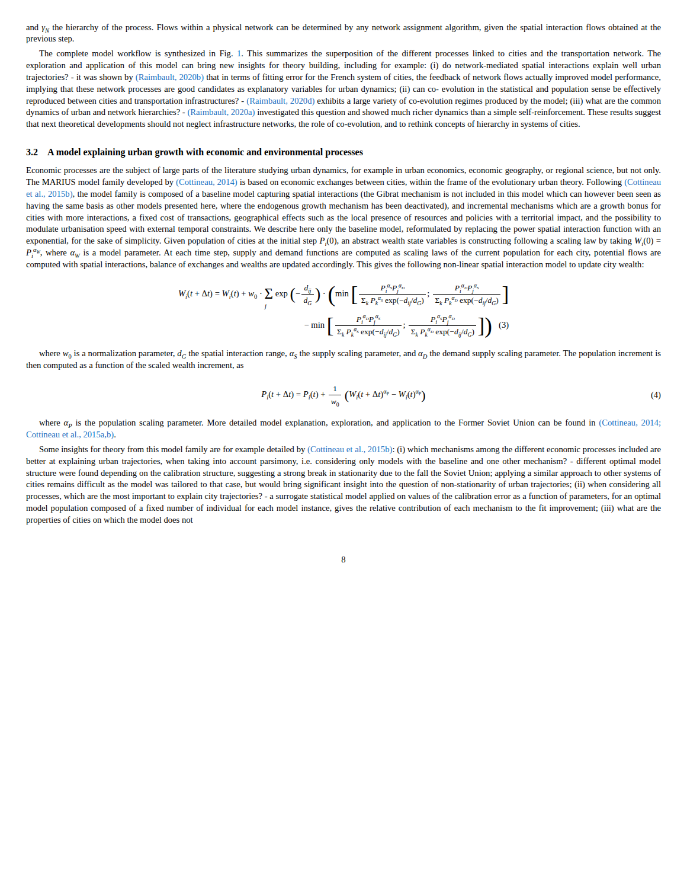and γN the hierarchy of the process. Flows within a physical network can be determined by any network assignment algorithm, given the spatial interaction flows obtained at the previous step.
The complete model workflow is synthesized in Fig. 1. This summarizes the superposition of the different processes linked to cities and the transportation network. The exploration and application of this model can bring new insights for theory building, including for example: (i) do network-mediated spatial interactions explain well urban trajectories? - it was shown by (Raimbault, 2020b) that in terms of fitting error for the French system of cities, the feedback of network flows actually improved model performance, implying that these network processes are good candidates as explanatory variables for urban dynamics; (ii) can co- evolution in the statistical and population sense be effectively reproduced between cities and transportation infrastructures? - (Raimbault, 2020d) exhibits a large variety of co-evolution regimes produced by the model; (iii) what are the common dynamics of urban and network hierarchies? - (Raimbault, 2020a) investigated this question and showed much richer dynamics than a simple self-reinforcement. These results suggest that next theoretical developments should not neglect infrastructure networks, the role of co-evolution, and to rethink concepts of hierarchy in systems of cities.
3.2 A model explaining urban growth with economic and environmental processes
Economic processes are the subject of large parts of the literature studying urban dynamics, for example in urban economics, economic geography, or regional science, but not only. The MARIUS model family developed by (Cottineau, 2014) is based on economic exchanges between cities, within the frame of the evolutionary urban theory. Following (Cottineau et al., 2015b), the model family is composed of a baseline model capturing spatial interactions (the Gibrat mechanism is not included in this model which can however been seen as having the same basis as other models presented here, where the endogenous growth mechanism has been deactivated), and incremental mechanisms which are a growth bonus for cities with more interactions, a fixed cost of transactions, geographical effects such as the local presence of resources and policies with a territorial impact, and the possibility to modulate urbanisation speed with external temporal constraints. We describe here only the baseline model, reformulated by replacing the power spatial interaction function with an exponential, for the sake of simplicity. Given population of cities at the initial step Pi(0), an abstract wealth state variables is constructing following a scaling law by taking Wi(0) = PiαW, where αW is a model parameter. At each time step, supply and demand functions are computed as scaling laws of the current population for each city, potential flows are computed with spatial interactions, balance of exchanges and wealths are updated accordingly. This gives the following non-linear spatial interaction model to update city wealth:
Wi(t + Δt) = Wi(t) + w0 · Σj exp (−dij dG) · (min [PiαSPjαD Σk PkαS exp(−dij/dG); PiαDPjαS Σk PkαD exp(−dij/dG)] − min [PiαDPjαS Σk PkαS exp(−dij/dG); PiαSPjαD Σk PkαD exp(−dij/dG)]) (3)
where w0 is a normalization parameter, dG the spatial interaction range, αS the supply scaling parameter, and αD the demand supply scaling parameter. The population increment is then computed as a function of the scaled wealth increment, as
Pi(t + Δt) = Pi(t) + 1 w0 (Wi(t + Δt)αP − Wi(t)αP) (4)
where αP is the population scaling parameter. More detailed model explanation, exploration, and application to the Former Soviet Union can be found in (Cottineau, 2014; Cottineau et al., 2015a,b).
Some insights for theory from this model family are for example detailed by (Cottineau et al., 2015b): (i) which mechanisms among the different economic processes included are better at explaining urban trajectories, when taking into account parsimony, i.e. considering only models with the baseline and one other mechanism? - different optimal model structure were found depending on the calibration structure, suggesting a strong break in stationarity due to the fall the Soviet Union; applying a similar approach to other systems of cities remains difficult as the model was tailored to that case, but would bring significant insight into the question of non-stationarity of urban trajectories; (ii) when considering all processes, which are the most important to explain city trajectories? - a surrogate statistical model applied on values of the calibration error as a function of parameters, for an optimal model population composed of a fixed number of individual for each model instance, gives the relative contribution of each mechanism to the fit improvement; (iii) what are the properties of cities on which the model does not
8